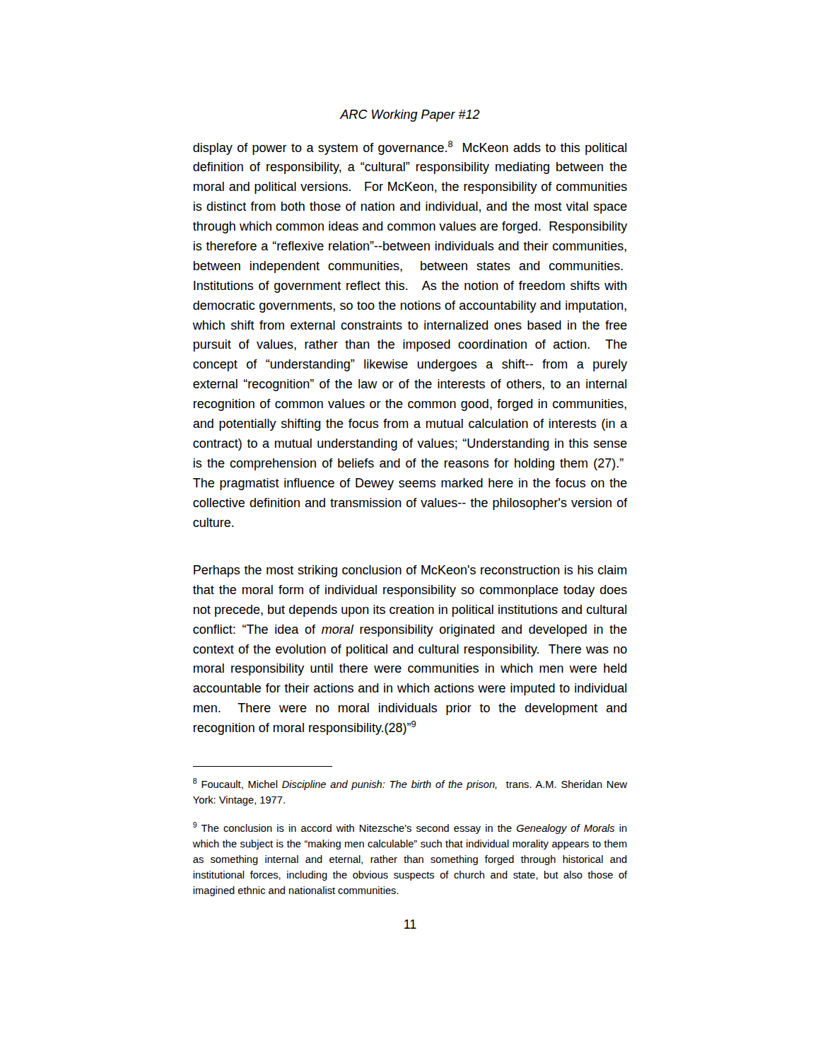ARC Working Paper #12
display of power to a system of governance.8 McKeon adds to this political definition of responsibility, a “cultural” responsibility mediating between the moral and political versions. For McKeon, the responsibility of communities is distinct from both those of nation and individual, and the most vital space through which common ideas and common values are forged. Responsibility is therefore a “reflexive relation”--between individuals and their communities, between independent communities, between states and communities. Institutions of government reflect this. As the notion of freedom shifts with democratic governments, so too the notions of accountability and imputation, which shift from external constraints to internalized ones based in the free pursuit of values, rather than the imposed coordination of action. The concept of “understanding” likewise undergoes a shift-- from a purely external “recognition” of the law or of the interests of others, to an internal recognition of common values or the common good, forged in communities, and potentially shifting the focus from a mutual calculation of interests (in a contract) to a mutual understanding of values; “Understanding in this sense is the comprehension of beliefs and of the reasons for holding them (27).” The pragmatist influence of Dewey seems marked here in the focus on the collective definition and transmission of values-- the philosopher's version of culture.
Perhaps the most striking conclusion of McKeon's reconstruction is his claim that the moral form of individual responsibility so commonplace today does not precede, but depends upon its creation in political institutions and cultural conflict: “The idea of moral responsibility originated and developed in the context of the evolution of political and cultural responsibility. There was no moral responsibility until there were communities in which men were held accountable for their actions and in which actions were imputed to individual men. There were no moral individuals prior to the development and recognition of moral responsibility.(28)”9
8 Foucault, Michel Discipline and punish: The birth of the prison, trans. A.M. Sheridan New York: Vintage, 1977.
9 The conclusion is in accord with Nitezsche's second essay in the Genealogy of Morals in which the subject is the “making men calculable” such that individual morality appears to them as something internal and eternal, rather than something forged through historical and institutional forces, including the obvious suspects of church and state, but also those of imagined ethnic and nationalist communities.
11